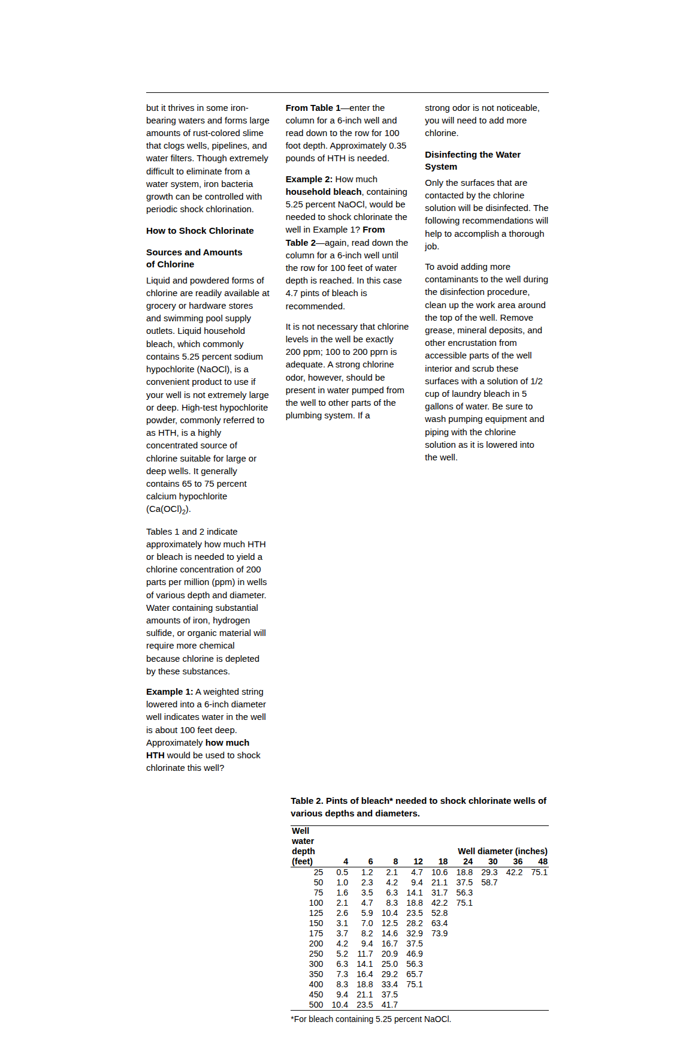but it thrives in some iron-bearing waters and forms large amounts of rust-colored slime that clogs wells, pipelines, and water filters. Though extremely difficult to eliminate from a water system, iron bacteria growth can be controlled with periodic shock chlorination.
How to Shock Chlorinate
Sources and Amounts
of Chlorine
Liquid and powdered forms of chlorine are readily available at grocery or hardware stores and swimming pool supply outlets. Liquid household bleach, which commonly contains 5.25 percent sodium hypochlorite (NaOCl), is a convenient product to use if your well is not extremely large or deep. High-test hypochlorite powder, commonly referred to as HTH, is a highly concentrated source of chlorine suitable for large or deep wells. It generally contains 65 to 75 percent calcium hypochlorite (Ca(OCl)2).
Tables 1 and 2 indicate approximately how much HTH or bleach is needed to yield a chlorine concentration of 200 parts per million (ppm) in wells of various depth and diameter. Water containing substantial amounts of iron, hydrogen sulfide, or organic material will require more chemical because chlorine is depleted by these substances.
Example 1: A weighted string lowered into a 6-inch diameter well indicates water in the well is about 100 feet deep. Approximately how much HTH would be used to shock chlorinate this well?
From Table 1—enter the column for a 6-inch well and read down to the row for 100 foot depth. Approximately 0.35 pounds of HTH is needed.
Example 2: How much household bleach, containing 5.25 percent NaOCl, would be needed to shock chlorinate the well in Example 1? From Table 2—again, read down the column for a 6-inch well until the row for 100 feet of water depth is reached. In this case 4.7 pints of bleach is recommended.
It is not necessary that chlorine levels in the well be exactly 200 ppm; 100 to 200 pprn is adequate. A strong chlorine odor, however, should be present in water pumped from the well to other parts of the plumbing system. If a
strong odor is not noticeable, you will need to add more chlorine.
Disinfecting the Water System
Only the surfaces that are contacted by the chlorine solution will be disinfected. The following recommendations will help to accomplish a thorough job.
To avoid adding more contaminants to the well during the disinfection procedure, clean up the work area around the top of the well. Remove grease, mineral deposits, and other encrustation from accessible parts of the well interior and scrub these surfaces with a solution of 1/2 cup of laundry bleach in 5 gallons of water. Be sure to wash pumping equipment and piping with the chlorine solution as it is lowered into the well.
Table 2. Pints of bleach* needed to shock chlorinate wells of various depths and diameters.
| Well | |
| --- | --- |
| water | |
| depth | Well diameter (inches) |
| (feet) | 4 | 6 | 8 | 12 | 18 | 24 | 30 | 36 | 48 |
| 25 | 0.5 | 1.2 | 2.1 | 4.7 | 10.6 | 18.8 | 29.3 | 42.2 | 75.1 |
| 50 | 1.0 | 2.3 | 4.2 | 9.4 | 21.1 | 37.5 | 58.7 | | |
| 75 | 1.6 | 3.5 | 6.3 | 14.1 | 31.7 | 56.3 | | | |
| 100 | 2.1 | 4.7 | 8.3 | 18.8 | 42.2 | 75.1 | | | |
| 125 | 2.6 | 5.9 | 10.4 | 23.5 | 52.8 | | | | |
| 150 | 3.1 | 7.0 | 12.5 | 28.2 | 63.4 | | | | |
| 175 | 3.7 | 8.2 | 14.6 | 32.9 | 73.9 | | | | |
| 200 | 4.2 | 9.4 | 16.7 | 37.5 | | | | | |
| 250 | 5.2 | 11.7 | 20.9 | 46.9 | | | | | |
| 300 | 6.3 | 14.1 | 25.0 | 56.3 | | | | | |
| 350 | 7.3 | 16.4 | 29.2 | 65.7 | | | | | |
| 400 | 8.3 | 18.8 | 33.4 | 75.1 | | | | | |
| 450 | 9.4 | 21.1 | 37.5 | | | | | | |
| 500 | 10.4 | 23.5 | 41.7 | | | | | | |
*For bleach containing 5.25 percent NaOCl.